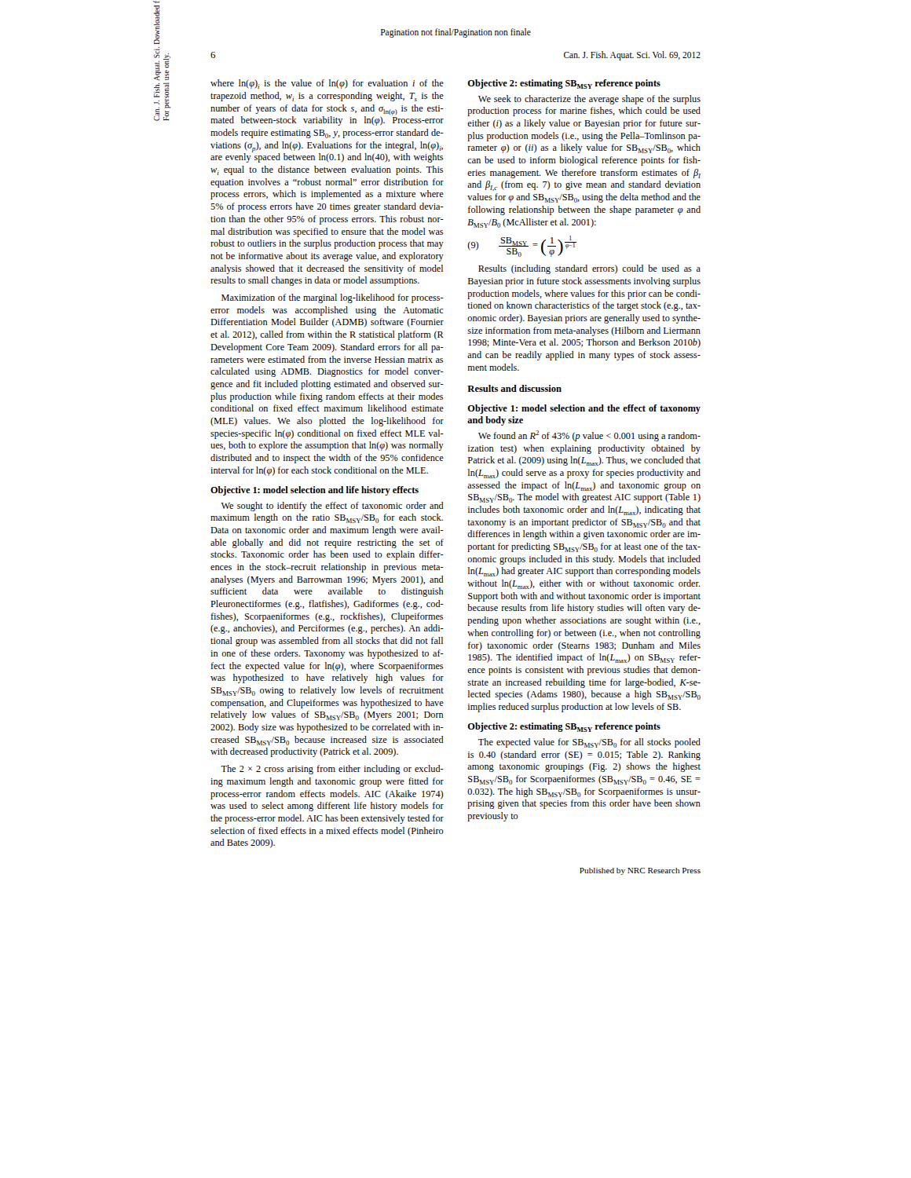Can. J. Fish. Aquat. Sci. Downloaded from www.nrcresearchpress.com by UNIV OF WASHINGTON LIBRARIES on 08/23/12
For personal use only.
Pagination not final/Pagination non finale
6 Can. J. Fish. Aquat. Sci. Vol. 69, 2012
where ln(φ)i is the value of ln(φ) for evaluation i of the trapezoid method, wi is a corresponding weight, Ts is the number of years of data for stock s, and σln(φ) is the estimated between-stock variability in ln(φ). Process-error models require estimating SB0, y, process-error standard deviations (σp), and ln(φ). Evaluations for the integral, ln(φ)i, are evenly spaced between ln(0.1) and ln(40), with weights wi equal to the distance between evaluation points. This equation involves a “robust normal” error distribution for process errors, which is implemented as a mixture where 5% of process errors have 20 times greater standard deviation than the other 95% of process errors. This robust normal distribution was specified to ensure that the model was robust to outliers in the surplus production process that may not be informative about its average value, and exploratory analysis showed that it decreased the sensitivity of model results to small changes in data or model assumptions.
Maximization of the marginal log-likelihood for process-error models was accomplished using the Automatic Differentiation Model Builder (ADMB) software (Fournier et al. 2012), called from within the R statistical platform (R Development Core Team 2009). Standard errors for all parameters were estimated from the inverse Hessian matrix as calculated using ADMB. Diagnostics for model convergence and fit included plotting estimated and observed surplus production while fixing random effects at their modes conditional on fixed effect maximum likelihood estimate (MLE) values. We also plotted the log-likelihood for species-specific ln(φ) conditional on fixed effect MLE values, both to explore the assumption that ln(φ) was normally distributed and to inspect the width of the 95% confidence interval for ln(φ) for each stock conditional on the MLE.
Objective 1: model selection and life history effects
We sought to identify the effect of taxonomic order and maximum length on the ratio SBMSY/SB0 for each stock. Data on taxonomic order and maximum length were available globally and did not require restricting the set of stocks. Taxonomic order has been used to explain differences in the stock–recruit relationship in previous meta-analyses (Myers and Barrowman 1996; Myers 2001), and sufficient data were available to distinguish Pleuronectiformes (e.g., flatfishes), Gadiformes (e.g., codfishes), Scorpaeniformes (e.g., rockfishes), Clupeiformes (e.g., anchovies), and Perciformes (e.g., perches). An additional group was assembled from all stocks that did not fall in one of these orders. Taxonomy was hypothesized to affect the expected value for ln(φ), where Scorpaeniformes was hypothesized to have relatively high values for SBMSY/SB0 owing to relatively low levels of recruitment compensation, and Clupeiformes was hypothesized to have relatively low values of SBMSY/SB0 (Myers 2001; Dorn 2002). Body size was hypothesized to be correlated with increased SBMSY/SB0 because increased size is associated with decreased productivity (Patrick et al. 2009).
The 2 × 2 cross arising from either including or excluding maximum length and taxonomic group were fitted for process-error random effects models. AIC (Akaike 1974) was used to select among different life history models for the process-error model. AIC has been extensively tested for selection of fixed effects in a mixed effects model (Pinheiro and Bates 2009).
Objective 2: estimating SBMSY reference points
We seek to characterize the average shape of the surplus production process for marine fishes, which could be used either (i) as a likely value or Bayesian prior for future surplus production models (i.e., using the Pella–Tomlinson parameter φ) or (ii) as a likely value for SBMSY/SB0, which can be used to inform biological reference points for fisheries management. We therefore transform estimates of βI and βI,c (from eq. 7) to give mean and standard deviation values for φ and SBMSY/SB0, using the delta method and the following relationship between the shape parameter φ and BMSY/B0 (McAllister et al. 2001):
(9) SBMSY SB0 = (1 φ)1 φ−1
Results (including standard errors) could be used as a Bayesian prior in future stock assessments involving surplus production models, where values for this prior can be conditioned on known characteristics of the target stock (e.g., taxonomic order). Bayesian priors are generally used to synthesize information from meta-analyses (Hilborn and Liermann 1998; Minte-Vera et al. 2005; Thorson and Berkson 2010b) and can be readily applied in many types of stock assessment models.
Results and discussion
Objective 1: model selection and the effect of taxonomy and body size
We found an R2 of 43% (p value < 0.001 using a randomization test) when explaining productivity obtained by Patrick et al. (2009) using ln(Lmax). Thus, we concluded that ln(Lmax) could serve as a proxy for species productivity and assessed the impact of ln(Lmax) and taxonomic group on SBMSY/SB0. The model with greatest AIC support (Table 1) includes both taxonomic order and ln(Lmax), indicating that taxonomy is an important predictor of SBMSY/SB0 and that differences in length within a given taxonomic order are important for predicting SBMSY/SB0 for at least one of the taxonomic groups included in this study. Models that included ln(Lmax) had greater AIC support than corresponding models without ln(Lmax), either with or without taxonomic order. Support both with and without taxonomic order is important because results from life history studies will often vary depending upon whether associations are sought within (i.e., when controlling for) or between (i.e., when not controlling for) taxonomic order (Stearns 1983; Dunham and Miles 1985). The identified impact of ln(Lmax) on SBMSY reference points is consistent with previous studies that demonstrate an increased rebuilding time for large-bodied, K-selected species (Adams 1980), because a high SBMSY/SB0 implies reduced surplus production at low levels of SB.
Objective 2: estimating SBMSY reference points
The expected value for SBMSY/SB0 for all stocks pooled is 0.40 (standard error (SE) = 0.015; Table 2). Ranking among taxonomic groupings (Fig. 2) shows the highest SBMSY/SB0 for Scorpaeniformes (SBMSY/SB0 = 0.46, SE = 0.032). The high SBMSY/SB0 for Scorpaeniformes is unsurprising given that species from this order have been shown previously to
Published by NRC Research Press